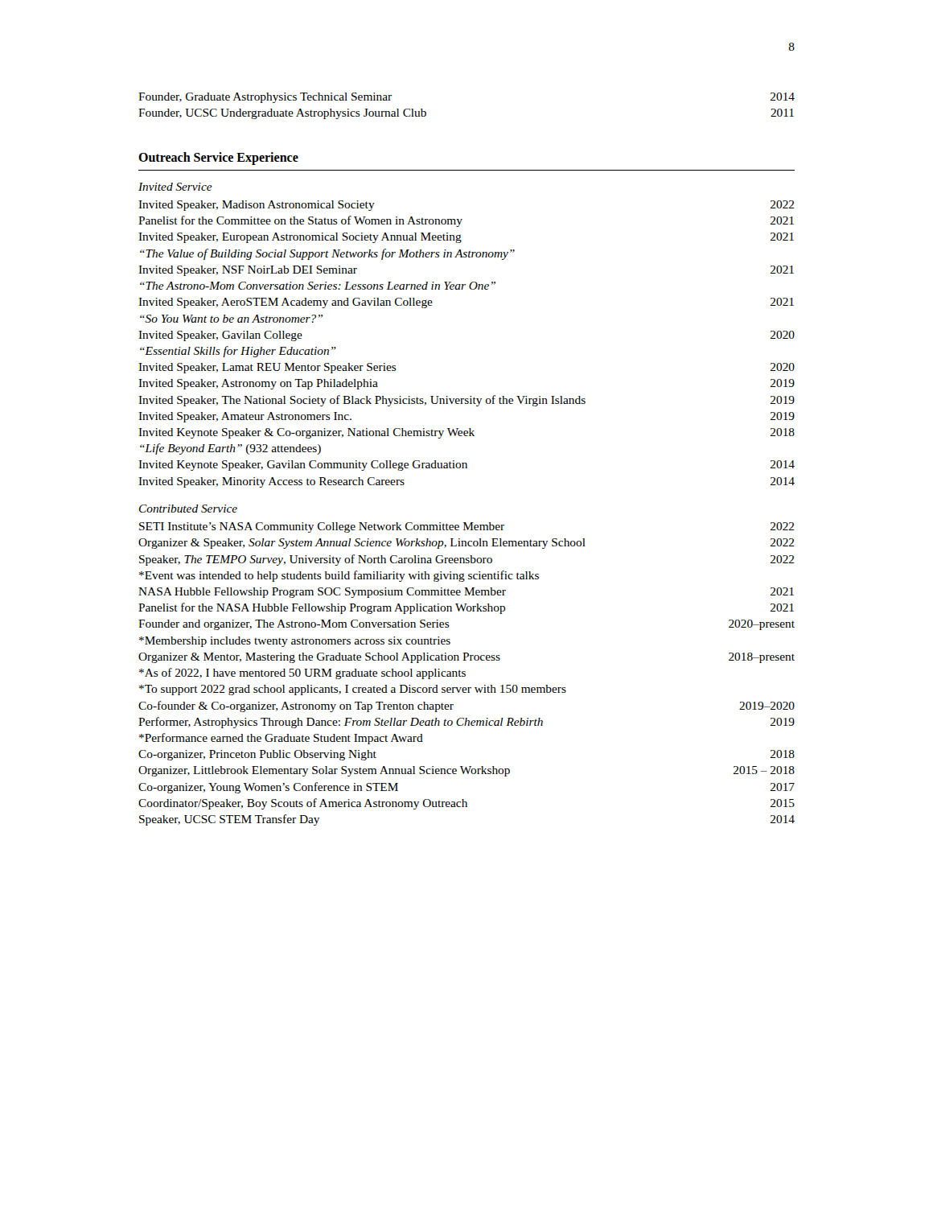8
| Founder, Graduate Astrophysics Technical Seminar | 2014 |
| Founder, UCSC Undergraduate Astrophysics Journal Club | 2011 |
Outreach Service Experience
Invited Service
| Invited Speaker, Madison Astronomical Society | 2022 |
| Panelist for the Committee on the Status of Women in Astronomy | 2021 |
| Invited Speaker, European Astronomical Society Annual Meeting | 2021 |
| “The Value of Building Social Support Networks for Mothers in Astronomy” | |
| Invited Speaker, NSF NoirLab DEI Seminar | 2021 |
| “The Astrono-Mom Conversation Series: Lessons Learned in Year One” | |
| Invited Speaker, AeroSTEM Academy and Gavilan College | 2021 |
| “So You Want to be an Astronomer?” | |
| Invited Speaker, Gavilan College | 2020 |
| “Essential Skills for Higher Education” | |
| Invited Speaker, Lamat REU Mentor Speaker Series | 2020 |
| Invited Speaker, Astronomy on Tap Philadelphia | 2019 |
| Invited Speaker, The National Society of Black Physicists, University of the Virgin Islands | 2019 |
| Invited Speaker, Amateur Astronomers Inc. | 2019 |
| Invited Keynote Speaker & Co-organizer, National Chemistry Week | 2018 |
| “Life Beyond Earth” (932 attendees) | |
| Invited Keynote Speaker, Gavilan Community College Graduation | 2014 |
| Invited Speaker, Minority Access to Research Careers | 2014 |
Contributed Service
| SETI Institute’s NASA Community College Network Committee Member | 2022 |
| Organizer & Speaker, Solar System Annual Science Workshop , Lincoln Elementary School | 2022 |
| Speaker, The TEMPO Survey , University of North Carolina Greensboro | 2022 |
| *Event was intended to help students build familiarity with giving scientific talks | |
| NASA Hubble Fellowship Program SOC Symposium Committee Member | 2021 |
| Panelist for the NASA Hubble Fellowship Program Application Workshop | 2021 |
| Founder and organizer, The Astrono-Mom Conversation Series | 2020–present |
| *Membership includes twenty astronomers across six countries | |
| Organizer & Mentor, Mastering the Graduate School Application Process | 2018–present |
| *As of 2022, I have mentored 50 URM graduate school applicants | |
| *To support 2022 grad school applicants, I created a Discord server with 150 members | |
| Co-founder & Co-organizer, Astronomy on Tap Trenton chapter | 2019–2020 |
| Performer, Astrophysics Through Dance: From Stellar Death to Chemical Rebirth | 2019 |
| *Performance earned the Graduate Student Impact Award | |
| Co-organizer, Princeton Public Observing Night | 2018 |
| Organizer, Littlebrook Elementary Solar System Annual Science Workshop | 2015 – 2018 |
| Co-organizer, Young Women’s Conference in STEM | 2017 |
| Coordinator/Speaker, Boy Scouts of America Astronomy Outreach | 2015 |
| Speaker, UCSC STEM Transfer Day | 2014 |